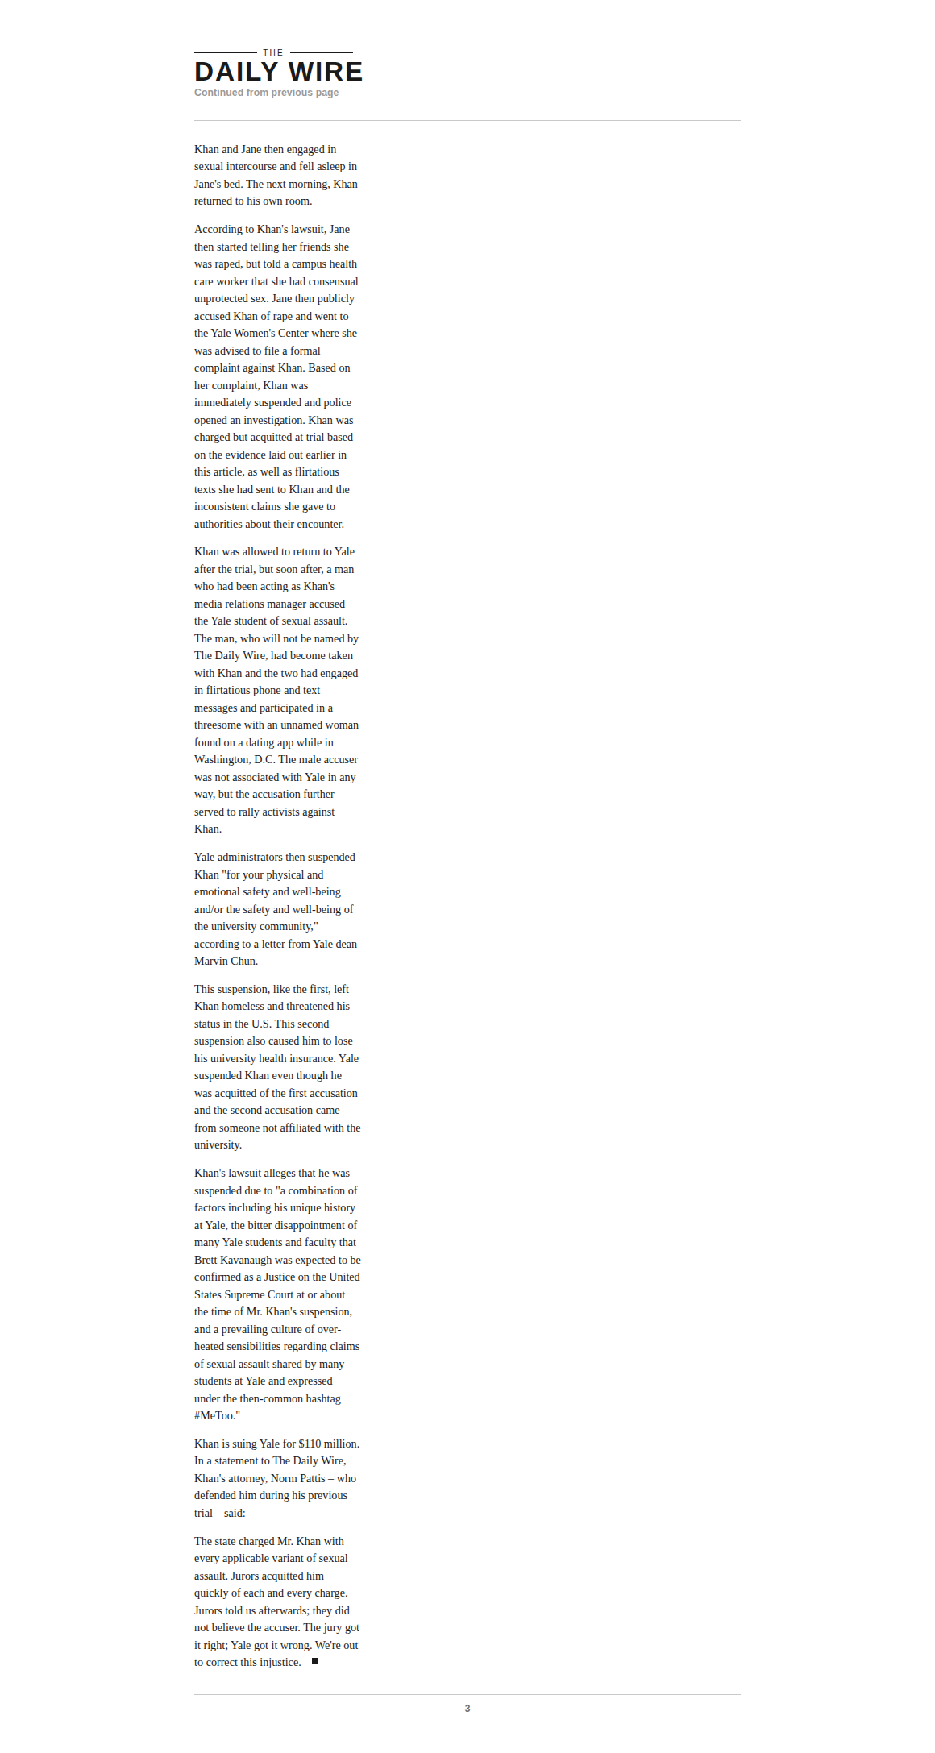THE
DAILY WIRE
Continued from previous page
Khan and Jane then engaged in sexual intercourse and fell asleep in Jane's bed. The next morning, Khan returned to his own room.
According to Khan's lawsuit, Jane then started telling her friends she was raped, but told a campus health care worker that she had consensual unprotected sex. Jane then publicly accused Khan of rape and went to the Yale Women's Center where she was advised to file a formal complaint against Khan. Based on her complaint, Khan was immediately suspended and police opened an investigation. Khan was charged but acquitted at trial based on the evidence laid out earlier in this article, as well as flirtatious texts she had sent to Khan and the inconsistent claims she gave to authorities about their encounter.
Khan was allowed to return to Yale after the trial, but soon after, a man who had been acting as Khan's media relations manager accused the Yale student of sexual assault. The man, who will not be named by The Daily Wire, had become taken with Khan and the two had engaged in flirtatious phone and text messages and participated in a threesome with an unnamed woman found on a dating app while in Washington, D.C. The male accuser was not associated with Yale in any way, but the accusation further served to rally activists against Khan.
Yale administrators then suspended Khan "for your physical and emotional safety and well-being and/or the safety and well-being of the university community," according to a letter from Yale dean Marvin Chun.
This suspension, like the first, left Khan homeless and threatened his status in the U.S. This second suspension also caused him to lose his university health insurance. Yale suspended Khan even though he was acquitted of the first accusation and the second accusation came from someone not affiliated with the university.
Khan's lawsuit alleges that he was suspended due to "a combination of factors including his unique history at Yale, the bitter disappointment of many Yale students and faculty that Brett Kavanaugh was expected to be confirmed as a Justice on the United States Supreme Court at or about the time of Mr. Khan's suspension, and a prevailing culture of over-heated sensibilities regarding claims of sexual assault shared by many students at Yale and expressed under the then-common hashtag #MeToo."
Khan is suing Yale for $110 million. In a statement to The Daily Wire, Khan's attorney, Norm Pattis – who defended him during his previous trial – said:
The state charged Mr. Khan with every applicable variant of sexual assault. Jurors acquitted him quickly of each and every charge. Jurors told us afterwards; they did not believe the accuser. The jury got it right; Yale got it wrong. We're out to correct this injustice.
3